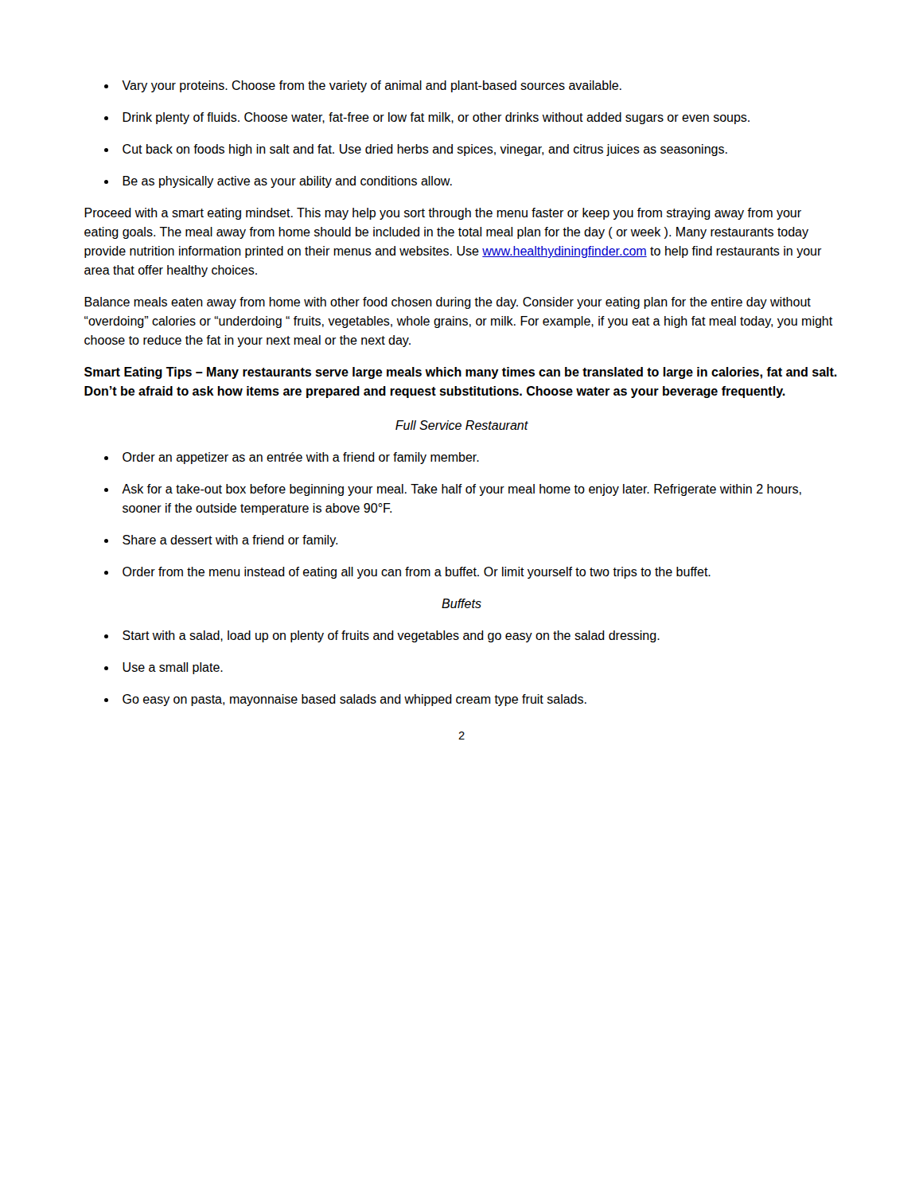Vary your proteins. Choose from the variety of animal and plant-based sources available.
Drink plenty of fluids. Choose water, fat-free or low fat milk, or other drinks without added sugars or even soups.
Cut back on foods high in salt and fat. Use dried herbs and spices, vinegar, and citrus juices as seasonings.
Be as physically active as your ability and conditions allow.
Proceed with a smart eating mindset. This may help you sort through the menu faster or keep you from straying away from your eating goals. The meal away from home should be included in the total meal plan for the day ( or week ). Many restaurants today provide nutrition information printed on their menus and websites. Use www.healthydiningfinder.com to help find restaurants in your area that offer healthy choices.
Balance meals eaten away from home with other food chosen during the day. Consider your eating plan for the entire day without “overdoing” calories or “underdoing “ fruits, vegetables, whole grains, or milk. For example, if you eat a high fat meal today, you might choose to reduce the fat in your next meal or the next day.
Smart Eating Tips – Many restaurants serve large meals which many times can be translated to large in calories, fat and salt. Don’t be afraid to ask how items are prepared and request substitutions. Choose water as your beverage frequently.
Full Service Restaurant
Order an appetizer as an entrée with a friend or family member.
Ask for a take-out box before beginning your meal. Take half of your meal home to enjoy later. Refrigerate within 2 hours, sooner if the outside temperature is above 90°F.
Share a dessert with a friend or family.
Order from the menu instead of eating all you can from a buffet. Or limit yourself to two trips to the buffet.
Buffets
Start with a salad, load up on plenty of fruits and vegetables and go easy on the salad dressing.
Use a small plate.
Go easy on pasta, mayonnaise based salads and whipped cream type fruit salads.
2